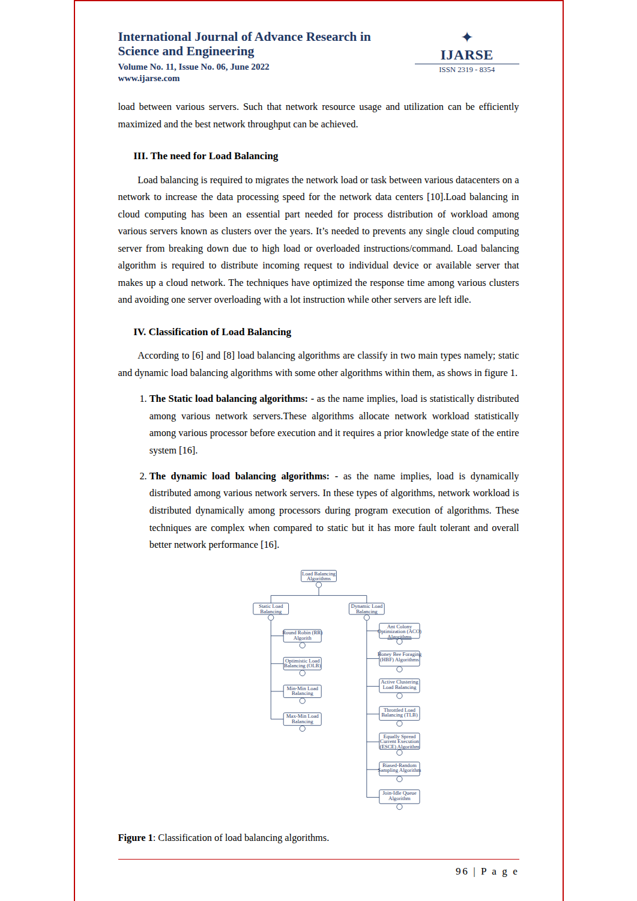International Journal of Advance Research in Science and Engineering
Volume No. 11, Issue No. 06, June 2022
www.ijarse.com
✦
IJARSE
ISSN 2319 - 8354
load between various servers. Such that network resource usage and utilization can be efficiently maximized and the best network throughput can be achieved.
III. The need for Load Balancing
Load balancing is required to migrates the network load or task between various datacenters on a network to increase the data processing speed for the network data centers [10].Load balancing in cloud computing has been an essential part needed for process distribution of workload among various servers known as clusters over the years. It’s needed to prevents any single cloud computing server from breaking down due to high load or overloaded instructions/command. Load balancing algorithm is required to distribute incoming request to individual device or available server that makes up a cloud network. The techniques have optimized the response time among various clusters and avoiding one server overloading with a lot instruction while other servers are left idle.
IV. Classification of Load Balancing
According to [6] and [8] load balancing algorithms are classify in two main types namely; static and dynamic load balancing algorithms with some other algorithms within them, as shows in figure 1.
The Static load balancing algorithms: - as the name implies, load is statistically distributed among various network servers.These algorithms allocate network workload statistically among various processor before execution and it requires a prior knowledge state of the entire system [16].
The dynamic load balancing algorithms: - as the name implies, load is dynamically distributed among various network servers. In these types of algorithms, network workload is distributed dynamically among processors during program execution of algorithms. These techniques are complex when compared to static but it has more fault tolerant and overall better network performance [16].
Load Balancing Algorithms Static Load Balancing Dynamic Load Balancing Round Robin (RR) Algorith Optimistic Load Balancing (OLB) Min-Min Load Balancing Max-Min Load Balancing Ant Colony Optimization (ACO) Algorithms Honey Bee Foraging (HBF) Algorithms Active Clustering Load Balancing Throttled Load Balancing (TLB) Equally Spread Current Execution (ESCE) Algorithm Biased-Random Sampling Algorithm Join-Idle Queue Algorithm
Figure 1: Classification of load balancing algorithms.
96 | P a g e